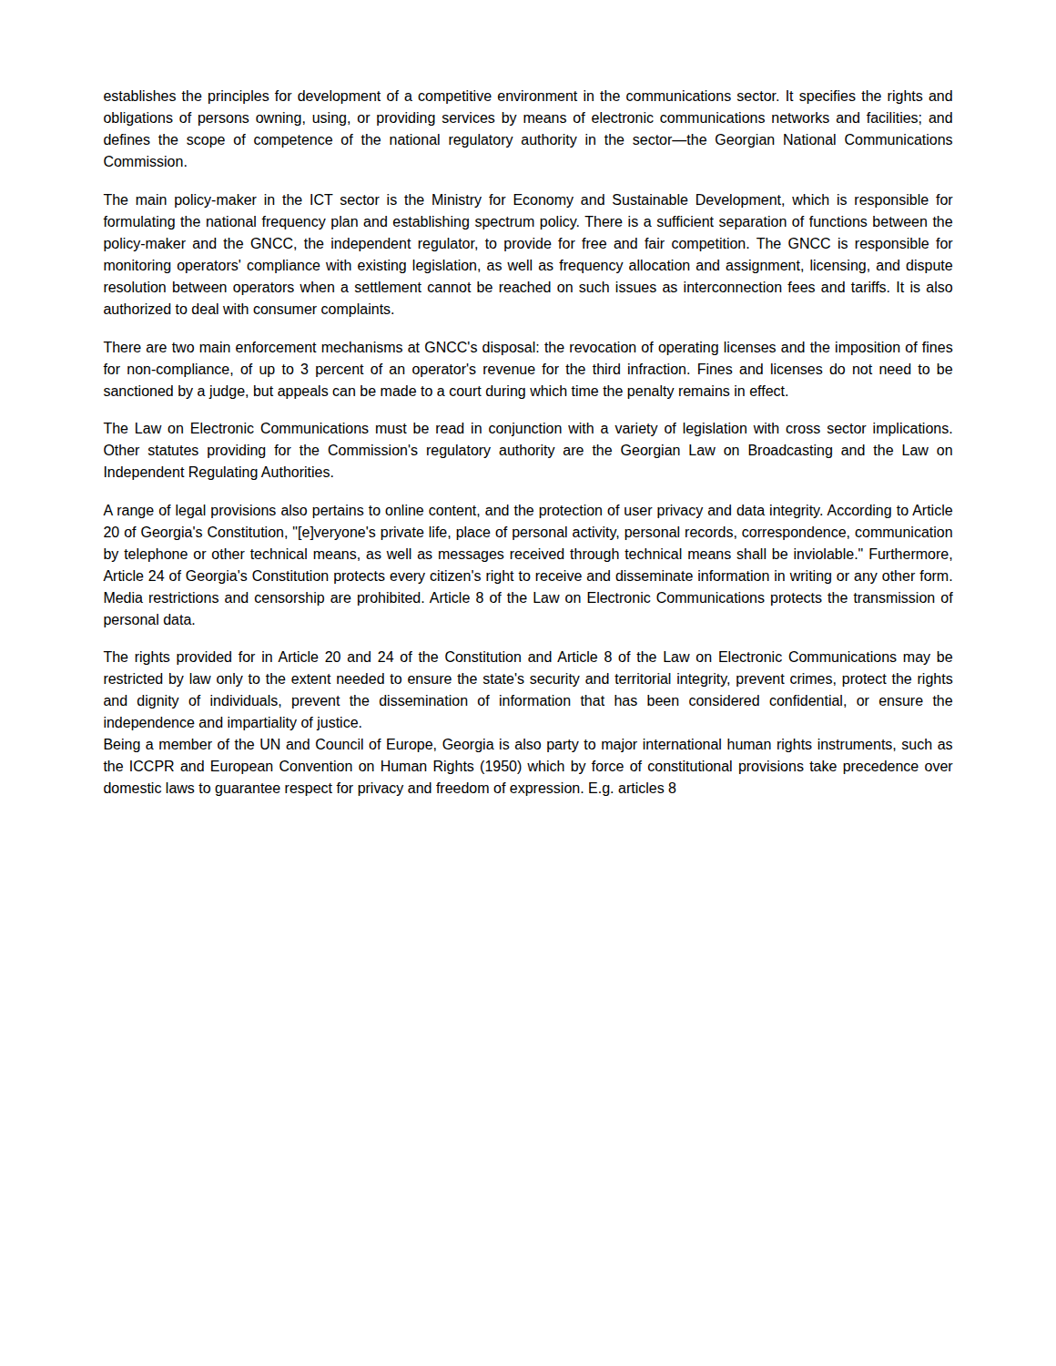establishes the principles for development of a competitive environment in the communications sector. It specifies the rights and obligations of persons owning, using, or providing services by means of electronic communications networks and facilities; and defines the scope of competence of the national regulatory authority in the sector—the Georgian National Communications Commission.
The main policy-maker in the ICT sector is the Ministry for Economy and Sustainable Development, which is responsible for formulating the national frequency plan and establishing spectrum policy. There is a sufficient separation of functions between the policy-maker and the GNCC, the independent regulator, to provide for free and fair competition. The GNCC is responsible for monitoring operators' compliance with existing legislation, as well as frequency allocation and assignment, licensing, and dispute resolution between operators when a settlement cannot be reached on such issues as interconnection fees and tariffs. It is also authorized to deal with consumer complaints.
There are two main enforcement mechanisms at GNCC's disposal: the revocation of operating licenses and the imposition of fines for non-compliance, of up to 3 percent of an operator's revenue for the third infraction. Fines and licenses do not need to be sanctioned by a judge, but appeals can be made to a court during which time the penalty remains in effect.
The Law on Electronic Communications must be read in conjunction with a variety of legislation with cross sector implications. Other statutes providing for the Commission's regulatory authority are the Georgian Law on Broadcasting and the Law on Independent Regulating Authorities.
A range of legal provisions also pertains to online content, and the protection of user privacy and data integrity. According to Article 20 of Georgia's Constitution, "[e]veryone's private life, place of personal activity, personal records, correspondence, communication by telephone or other technical means, as well as messages received through technical means shall be inviolable." Furthermore, Article 24 of Georgia's Constitution protects every citizen's right to receive and disseminate information in writing or any other form. Media restrictions and censorship are prohibited. Article 8 of the Law on Electronic Communications protects the transmission of personal data.
The rights provided for in Article 20 and 24 of the Constitution and Article 8 of the Law on Electronic Communications may be restricted by law only to the extent needed to ensure the state's security and territorial integrity, prevent crimes, protect the rights and dignity of individuals, prevent the dissemination of information that has been considered confidential, or ensure the independence and impartiality of justice.
Being a member of the UN and Council of Europe, Georgia is also party to major international human rights instruments, such as the ICCPR and European Convention on Human Rights (1950) which by force of constitutional provisions take precedence over domestic laws to guarantee respect for privacy and freedom of expression. E.g. articles 8